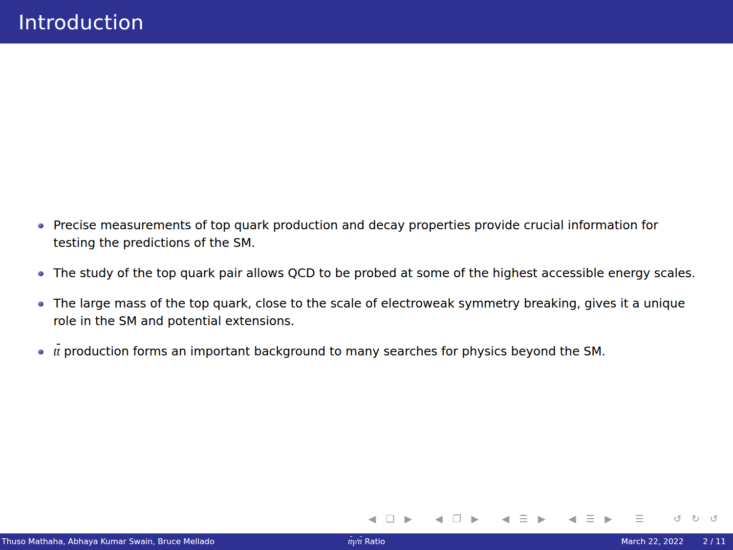Introduction
Precise measurements of top quark production and decay properties provide crucial information for testing the predictions of the SM.
The study of the top quark pair allows QCD to be probed at some of the highest accessible energy scales.
The large mass of the top quark, close to the scale of electroweak symmetry breaking, gives it a unique role in the SM and potential extensions.
tt production forms an important background to many searches for physics beyond the SM.
◀ ❑ ▶ ◀ ❐ ▶ ◀ ☰ ▶ ◀ ☰ ▶ ☰ ↺ ↻ ↺
Thuso Mathaha, Abhaya Kumar Swain, Bruce Mellado ttγ/tt Ratio March 22, 2022 2 / 11